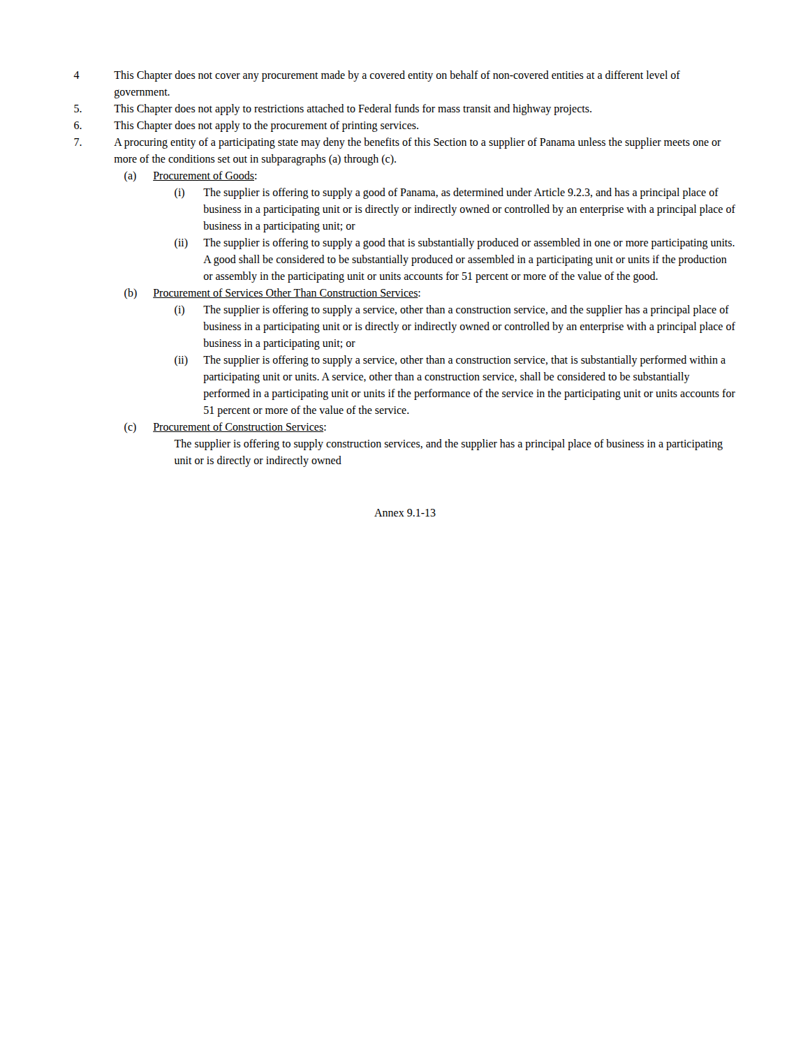4 This Chapter does not cover any procurement made by a covered entity on behalf of non-covered entities at a different level of government.
5. This Chapter does not apply to restrictions attached to Federal funds for mass transit and highway projects.
6. This Chapter does not apply to the procurement of printing services.
7. A procuring entity of a participating state may deny the benefits of this Section to a supplier of Panama unless the supplier meets one or more of the conditions set out in subparagraphs (a) through (c).
(a) Procurement of Goods:
(i) The supplier is offering to supply a good of Panama, as determined under Article 9.2.3, and has a principal place of business in a participating unit or is directly or indirectly owned or controlled by an enterprise with a principal place of business in a participating unit; or
(ii) The supplier is offering to supply a good that is substantially produced or assembled in one or more participating units. A good shall be considered to be substantially produced or assembled in a participating unit or units if the production or assembly in the participating unit or units accounts for 51 percent or more of the value of the good.
(b) Procurement of Services Other Than Construction Services:
(i) The supplier is offering to supply a service, other than a construction service, and the supplier has a principal place of business in a participating unit or is directly or indirectly owned or controlled by an enterprise with a principal place of business in a participating unit; or
(ii) The supplier is offering to supply a service, other than a construction service, that is substantially performed within a participating unit or units. A service, other than a construction service, shall be considered to be substantially performed in a participating unit or units if the performance of the service in the participating unit or units accounts for 51 percent or more of the value of the service.
(c) Procurement of Construction Services:
The supplier is offering to supply construction services, and the supplier has a principal place of business in a participating unit or is directly or indirectly owned
Annex 9.1-13